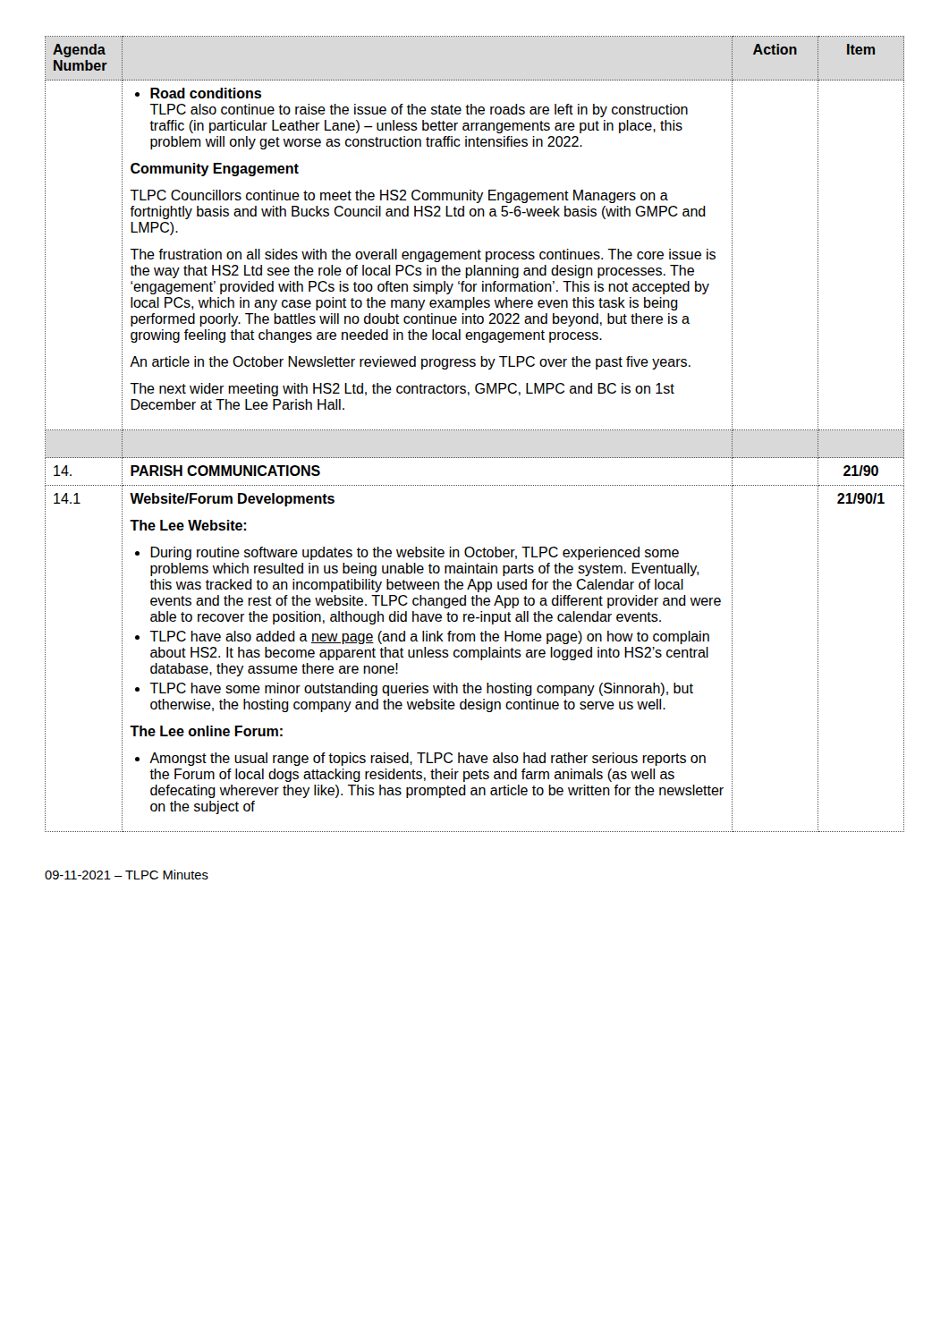| Agenda Number | | Action | Item |
| --- | --- | --- | --- |
| | Road conditions TLPC also continue to raise the issue of the state the roads are left in by construction traffic (in particular Leather Lane) – unless better arrangements are put in place, this problem will only get worse as construction traffic intensifies in 2022. Community Engagement TLPC Councillors continue to meet the HS2 Community Engagement Managers on a fortnightly basis and with Bucks Council and HS2 Ltd on a 5-6-week basis (with GMPC and LMPC). The frustration on all sides with the overall engagement process continues. The core issue is the way that HS2 Ltd see the role of local PCs in the planning and design processes. The ‘engagement’ provided with PCs is too often simply ‘for information’. This is not accepted by local PCs, which in any case point to the many examples where even this task is being performed poorly. The battles will no doubt continue into 2022 and beyond, but there is a growing feeling that changes are needed in the local engagement process. An article in the October Newsletter reviewed progress by TLPC over the past five years. The next wider meeting with HS2 Ltd, the contractors, GMPC, LMPC and BC is on 1st December at The Lee Parish Hall. | | |
| 14. | PARISH COMMUNICATIONS | | 21/90 |
| 14.1 | Website/Forum Developments The Lee Website: During routine software updates to the website in October, TLPC experienced some problems which resulted in us being unable to maintain parts of the system. Eventually, this was tracked to an incompatibility between the App used for the Calendar of local events and the rest of the website. TLPC changed the App to a different provider and were able to recover the position, although did have to re-input all the calendar events. TLPC have also added a new page (and a link from the Home page) on how to complain about HS2. It has become apparent that unless complaints are logged into HS2’s central database, they assume there are none! TLPC have some minor outstanding queries with the hosting company (Sinnorah), but otherwise, the hosting company and the website design continue to serve us well. The Lee online Forum: Amongst the usual range of topics raised, TLPC have also had rather serious reports on the Forum of local dogs attacking residents, their pets and farm animals (as well as defecating wherever they like). This has prompted an article to be written for the newsletter on the subject of | | 21/90/1 |
09-11-2021 – TLPC Minutes